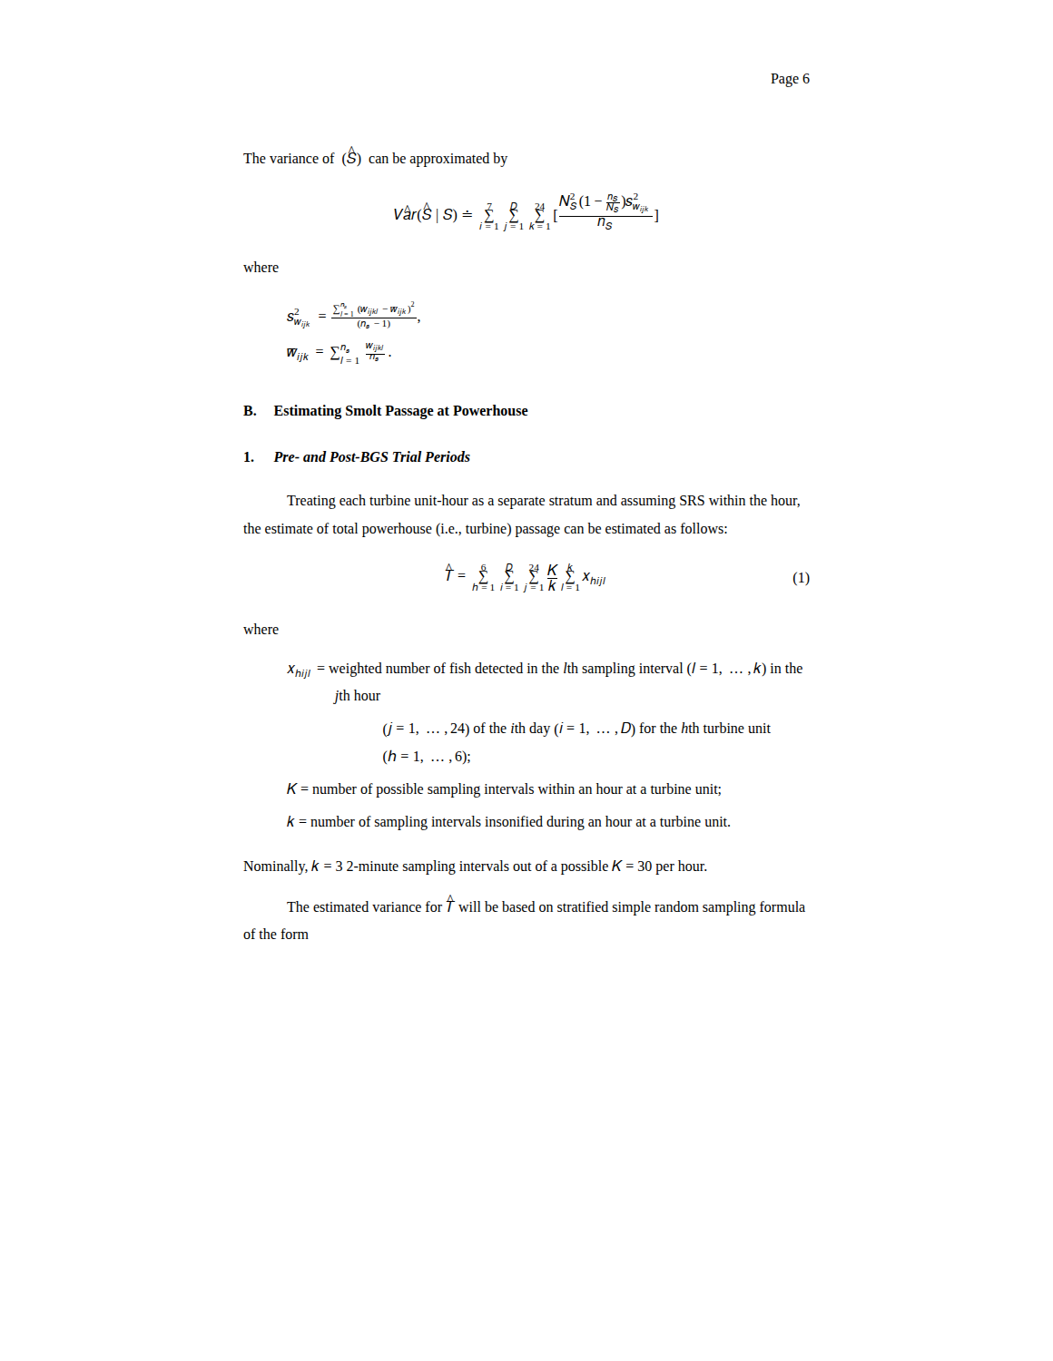Page 6
The variance of ( S^ ) can be approximated by
Va^r ( S^ | S ) ≐ ∑ i=1 7 ∑ j=1 D ∑ k=1 24 [ NS2 ( 1− nS NS ) swijk2 nS ]
where
swijk2 = ∑ l=1 ns ( wijkl − w¯ijk ) 2 ( ns−1 ) ,
w¯ijk = ∑ l=1 ns wijkl ns .
B. Estimating Smolt Passage at Powerhouse
1. Pre- and Post-BGS Trial Periods
Treating each turbine unit-hour as a separate stratum and assuming SRS within the hour, the estimate of total powerhouse (i.e., turbine) passage can be estimated as follows:
T^ = ∑ h=1 6 ∑ i=1 D ∑ j=1 24 Kk ∑ l=1 k xhijl (1)
where
xhijl = weighted number of fish detected in the lth sampling interval (l=1,…,k) in the jth hour
(j=1,…,24) of the ith day (i=1,…,D) for the hth turbine unit (h=1,…,6) ;
K = number of possible sampling intervals within an hour at a turbine unit;
k = number of sampling intervals insonified during an hour at a turbine unit.
Nominally, k = 3 2-minute sampling intervals out of a possible K = 30 per hour.
The estimated variance for T^ will be based on stratified simple random sampling formula of the form